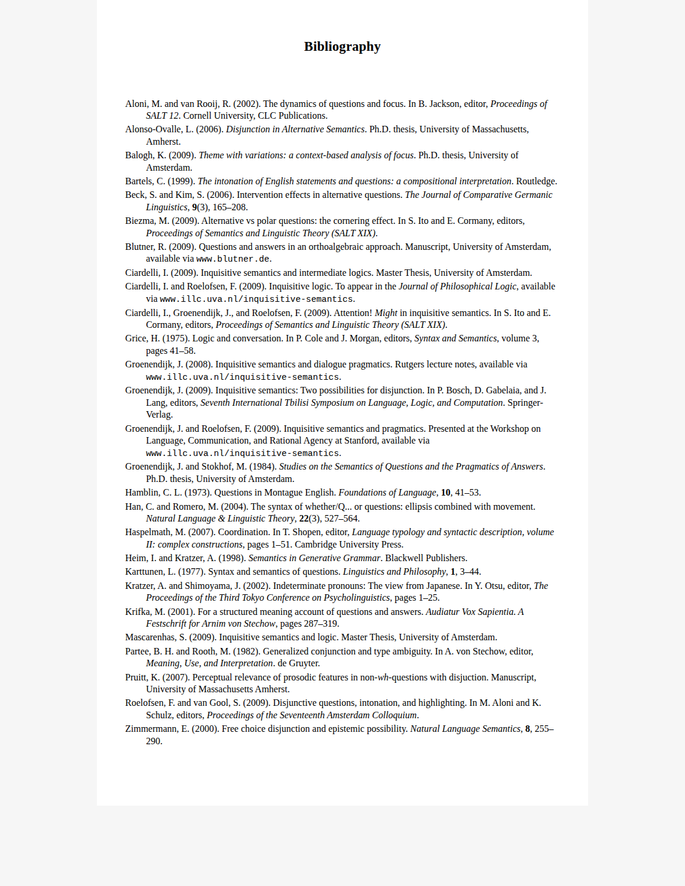Bibliography
Aloni, M. and van Rooij, R. (2002). The dynamics of questions and focus. In B. Jackson, editor, Proceedings of SALT 12. Cornell University, CLC Publications.
Alonso-Ovalle, L. (2006). Disjunction in Alternative Semantics. Ph.D. thesis, University of Massachusetts, Amherst.
Balogh, K. (2009). Theme with variations: a context-based analysis of focus. Ph.D. thesis, University of Amsterdam.
Bartels, C. (1999). The intonation of English statements and questions: a compositional interpretation. Routledge.
Beck, S. and Kim, S. (2006). Intervention effects in alternative questions. The Journal of Comparative Germanic Linguistics, 9(3), 165–208.
Biezma, M. (2009). Alternative vs polar questions: the cornering effect. In S. Ito and E. Cormany, editors, Proceedings of Semantics and Linguistic Theory (SALT XIX).
Blutner, R. (2009). Questions and answers in an orthoalgebraic approach. Manuscript, University of Amsterdam, available via www.blutner.de.
Ciardelli, I. (2009). Inquisitive semantics and intermediate logics. Master Thesis, University of Amsterdam.
Ciardelli, I. and Roelofsen, F. (2009). Inquisitive logic. To appear in the Journal of Philosophical Logic, available via www.illc.uva.nl/inquisitive-semantics.
Ciardelli, I., Groenendijk, J., and Roelofsen, F. (2009). Attention! Might in inquisitive semantics. In S. Ito and E. Cormany, editors, Proceedings of Semantics and Linguistic Theory (SALT XIX).
Grice, H. (1975). Logic and conversation. In P. Cole and J. Morgan, editors, Syntax and Semantics, volume 3, pages 41–58.
Groenendijk, J. (2008). Inquisitive semantics and dialogue pragmatics. Rutgers lecture notes, available via www.illc.uva.nl/inquisitive-semantics.
Groenendijk, J. (2009). Inquisitive semantics: Two possibilities for disjunction. In P. Bosch, D. Gabelaia, and J. Lang, editors, Seventh International Tbilisi Symposium on Language, Logic, and Computation. Springer-Verlag.
Groenendijk, J. and Roelofsen, F. (2009). Inquisitive semantics and pragmatics. Presented at the Workshop on Language, Communication, and Rational Agency at Stanford, available via www.illc.uva.nl/inquisitive-semantics.
Groenendijk, J. and Stokhof, M. (1984). Studies on the Semantics of Questions and the Pragmatics of Answers. Ph.D. thesis, University of Amsterdam.
Hamblin, C. L. (1973). Questions in Montague English. Foundations of Language, 10, 41–53.
Han, C. and Romero, M. (2004). The syntax of whether/Q... or questions: ellipsis combined with movement. Natural Language & Linguistic Theory, 22(3), 527–564.
Haspelmath, M. (2007). Coordination. In T. Shopen, editor, Language typology and syntactic description, volume II: complex constructions, pages 1–51. Cambridge University Press.
Heim, I. and Kratzer, A. (1998). Semantics in Generative Grammar. Blackwell Publishers.
Karttunen, L. (1977). Syntax and semantics of questions. Linguistics and Philosophy, 1, 3–44.
Kratzer, A. and Shimoyama, J. (2002). Indeterminate pronouns: The view from Japanese. In Y. Otsu, editor, The Proceedings of the Third Tokyo Conference on Psycholinguistics, pages 1–25.
Krifka, M. (2001). For a structured meaning account of questions and answers. Audiatur Vox Sapientia. A Festschrift for Arnim von Stechow, pages 287–319.
Mascarenhas, S. (2009). Inquisitive semantics and logic. Master Thesis, University of Amsterdam.
Partee, B. H. and Rooth, M. (1982). Generalized conjunction and type ambiguity. In A. von Stechow, editor, Meaning, Use, and Interpretation. de Gruyter.
Pruitt, K. (2007). Perceptual relevance of prosodic features in non-wh-questions with disjuction. Manuscript, University of Massachusetts Amherst.
Roelofsen, F. and van Gool, S. (2009). Disjunctive questions, intonation, and highlighting. In M. Aloni and K. Schulz, editors, Proceedings of the Seventeenth Amsterdam Colloquium.
Zimmermann, E. (2000). Free choice disjunction and epistemic possibility. Natural Language Semantics, 8, 255–290.